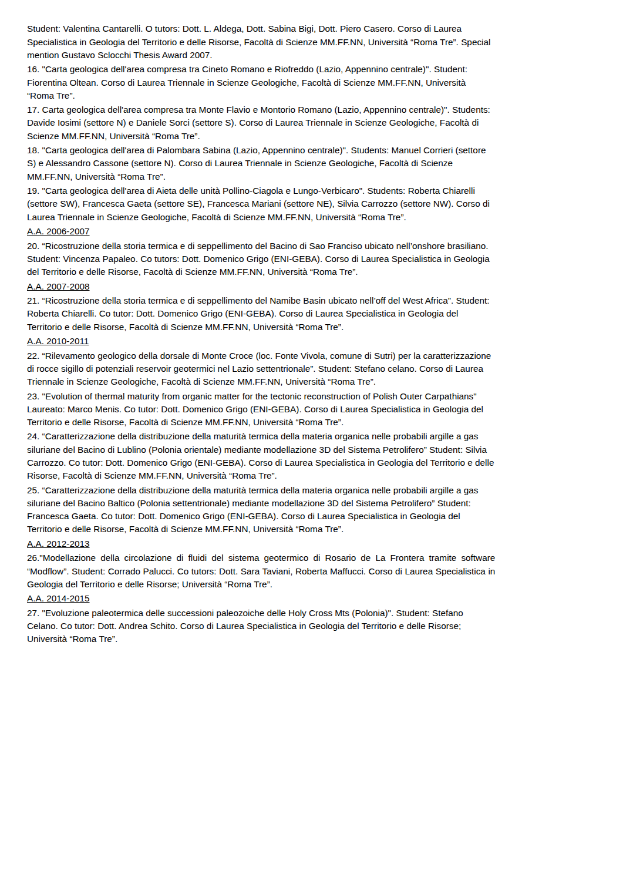Student: Valentina Cantarelli. O tutors: Dott. L. Aldega, Dott. Sabina Bigi, Dott. Piero Casero. Corso di Laurea Specialistica in Geologia del Territorio e delle Risorse, Facoltà di Scienze MM.FF.NN, Università “Roma Tre”. Special mention Gustavo Sclocchi Thesis Award 2007.
16. "Carta geologica dell'area compresa tra Cineto Romano e Riofreddo (Lazio, Appennino centrale)". Student: Fiorentina Oltean. Corso di Laurea Triennale in Scienze Geologiche, Facoltà di Scienze MM.FF.NN, Università “Roma Tre”.
17. Carta geologica dell'area compresa tra Monte Flavio e Montorio Romano (Lazio, Appennino centrale)". Students: Davide Iosimi (settore N) e Daniele Sorci (settore S). Corso di Laurea Triennale in Scienze Geologiche, Facoltà di Scienze MM.FF.NN, Università “Roma Tre”.
18. "Carta geologica dell'area di Palombara Sabina (Lazio, Appennino centrale)". Students: Manuel Corrieri (settore S) e Alessandro Cassone (settore N). Corso di Laurea Triennale in Scienze Geologiche, Facoltà di Scienze MM.FF.NN, Università “Roma Tre”.
19. "Carta geologica dell'area di Aieta delle unità Pollino-Ciagola e Lungo-Verbicaro". Students: Roberta Chiarelli (settore SW), Francesca Gaeta (settore SE), Francesca Mariani (settore NE), Silvia Carrozzo (settore NW). Corso di Laurea Triennale in Scienze Geologiche, Facoltà di Scienze MM.FF.NN, Università “Roma Tre”.
A.A. 2006-2007
20. “Ricostruzione della storia termica e di seppellimento del Bacino di Sao Franciso ubicato nell’onshore brasiliano. Student: Vincenza Papaleo. Co tutors: Dott. Domenico Grigo (ENI-GEBA). Corso di Laurea Specialistica in Geologia del Territorio e delle Risorse, Facoltà di Scienze MM.FF.NN, Università “Roma Tre”.
A.A. 2007-2008
21. “Ricostruzione della storia termica e di seppellimento del Namibe Basin ubicato nell’off del West Africa”. Student: Roberta Chiarelli. Co tutor: Dott. Domenico Grigo (ENI-GEBA). Corso di Laurea Specialistica in Geologia del Territorio e delle Risorse, Facoltà di Scienze MM.FF.NN, Università “Roma Tre”.
A.A. 2010-2011
22. “Rilevamento geologico della dorsale di Monte Croce (loc. Fonte Vivola, comune di Sutri) per la caratterizzazione di rocce sigillo di potenziali reservoir geotermici nel Lazio settentrionale”. Student: Stefano celano. Corso di Laurea Triennale in Scienze Geologiche, Facoltà di Scienze MM.FF.NN, Università “Roma Tre”.
23. "Evolution of thermal maturity from organic matter for the tectonic reconstruction of Polish Outer Carpathians" Laureato: Marco Menis. Co tutor: Dott. Domenico Grigo (ENI-GEBA). Corso di Laurea Specialistica in Geologia del Territorio e delle Risorse, Facoltà di Scienze MM.FF.NN, Università “Roma Tre”.
24. “Caratterizzazione della distribuzione della maturità termica della materia organica nelle probabili argille a gas siluriane del Bacino di Lublino (Polonia orientale) mediante modellazione 3D del Sistema Petrolifero” Student: Silvia Carrozzo. Co tutor: Dott. Domenico Grigo (ENI-GEBA). Corso di Laurea Specialistica in Geologia del Territorio e delle Risorse, Facoltà di Scienze MM.FF.NN, Università “Roma Tre”.
25. “Caratterizzazione della distribuzione della maturità termica della materia organica nelle probabili argille a gas siluriane del Bacino Baltico (Polonia settentrionale) mediante modellazione 3D del Sistema Petrolifero” Student: Francesca Gaeta. Co tutor: Dott. Domenico Grigo (ENI-GEBA). Corso di Laurea Specialistica in Geologia del Territorio e delle Risorse, Facoltà di Scienze MM.FF.NN, Università “Roma Tre”.
A.A. 2012-2013
26."Modellazione della circolazione di fluidi del sistema geotermico di Rosario de La Frontera tramite software “Modflow”. Student: Corrado Palucci. Co tutors: Dott. Sara Taviani, Roberta Maffucci. Corso di Laurea Specialistica in Geologia del Territorio e delle Risorse; Università “Roma Tre”.
A.A. 2014-2015
27. "Evoluzione paleotermica delle successioni paleozoiche delle Holy Cross Mts (Polonia)". Student: Stefano Celano. Co tutor: Dott. Andrea Schito. Corso di Laurea Specialistica in Geologia del Territorio e delle Risorse; Università “Roma Tre”.